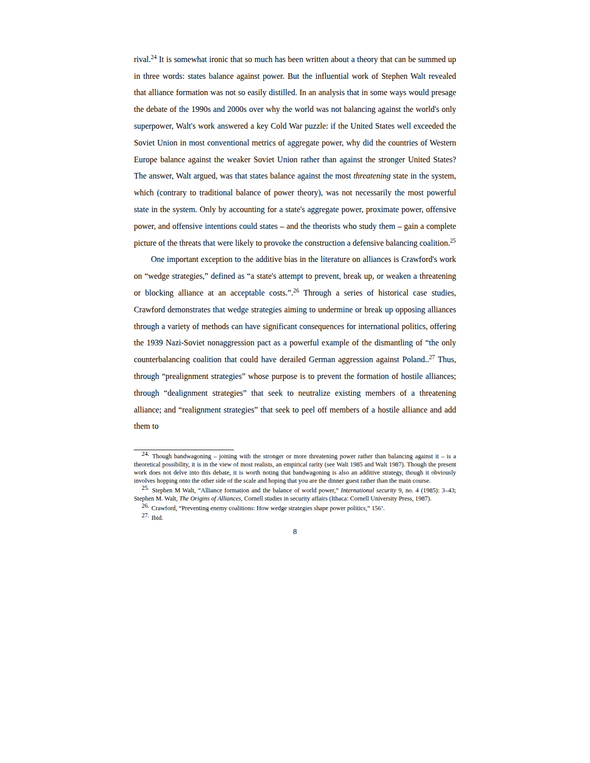rival.24 It is somewhat ironic that so much has been written about a theory that can be summed up in three words: states balance against power. But the influential work of Stephen Walt revealed that alliance formation was not so easily distilled. In an analysis that in some ways would presage the debate of the 1990s and 2000s over why the world was not balancing against the world's only superpower, Walt's work answered a key Cold War puzzle: if the United States well exceeded the Soviet Union in most conventional metrics of aggregate power, why did the countries of Western Europe balance against the weaker Soviet Union rather than against the stronger United States? The answer, Walt argued, was that states balance against the most threatening state in the system, which (contrary to traditional balance of power theory), was not necessarily the most powerful state in the system. Only by accounting for a state's aggregate power, proximate power, offensive power, and offensive intentions could states – and the theorists who study them – gain a complete picture of the threats that were likely to provoke the construction a defensive balancing coalition.25
One important exception to the additive bias in the literature on alliances is Crawford's work on “wedge strategies,” defined as “a state's attempt to prevent, break up, or weaken a threatening or blocking alliance at an acceptable costs.”.26 Through a series of historical case studies, Crawford demonstrates that wedge strategies aiming to undermine or break up opposing alliances through a variety of methods can have significant consequences for international politics, offering the 1939 Nazi-Soviet nonaggression pact as a powerful example of the dismantling of “the only counterbalancing coalition that could have derailed German aggression against Poland..27 Thus, through “prealignment strategies” whose purpose is to prevent the formation of hostile alliances; through “dealignment strategies” that seek to neutralize existing members of a threatening alliance; and “realignment strategies” that seek to peel off members of a hostile alliance and add them to
24. Though bandwagoning – joining with the stronger or more threatening power rather than balancing against it – is a theoretical possibility, it is in the view of most realists, an empirical rarity (see Walt 1985 and Walt 1987). Though the present work does not delve into this debate, it is worth noting that bandwagoning is also an additive strategy, though it obviously involves hopping onto the other side of the scale and hoping that you are the dinner guest rather than the main course.
25. Stephen M Walt, “Alliance formation and the balance of world power,” International security 9, no. 4 (1985): 3–43; Stephen M. Walt, The Origins of Alliances, Cornell studies in security affairs (Ithaca: Cornell University Press, 1987).
26. Crawford, “Preventing enemy coalitions: How wedge strategies shape power politics,” 156‘.
27. Ibid.
8